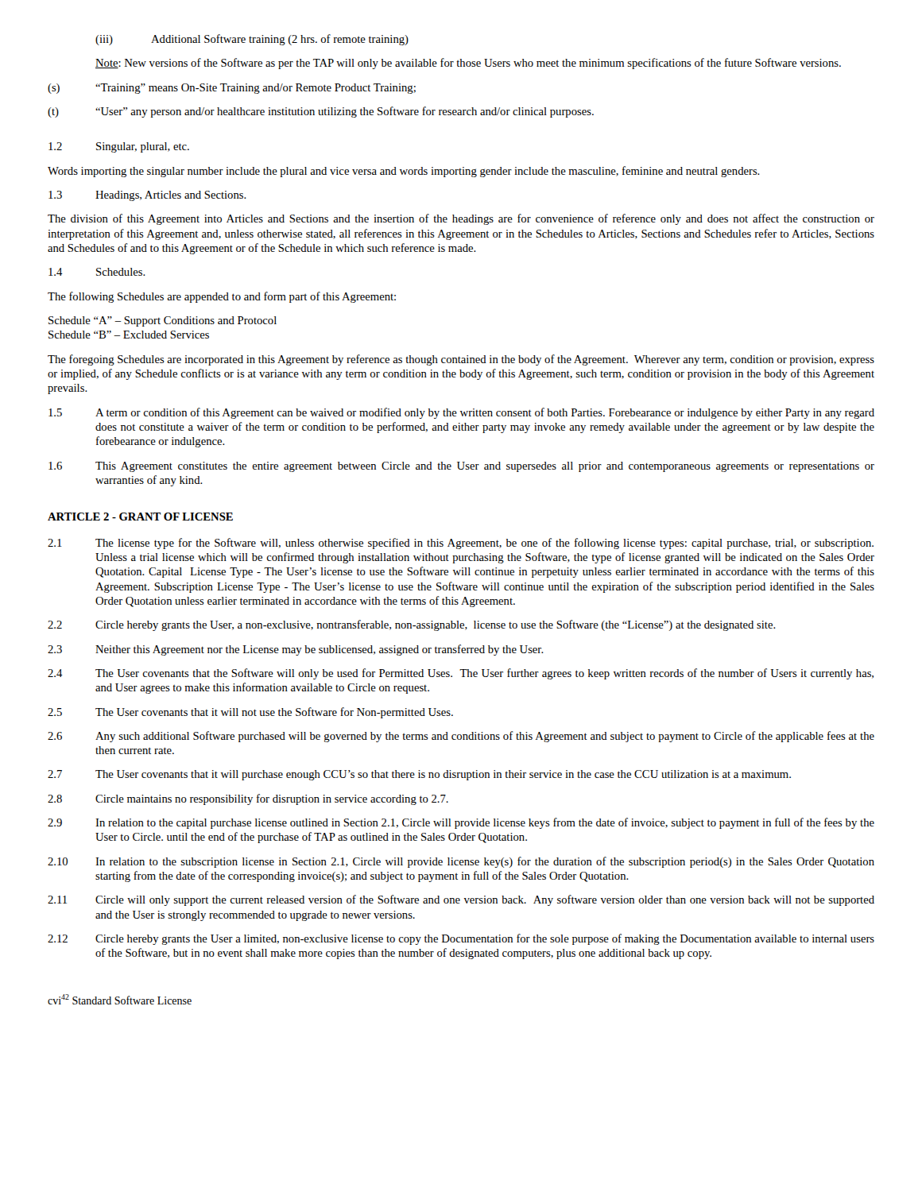(iii) Additional Software training (2 hrs. of remote training)
Note: New versions of the Software as per the TAP will only be available for those Users who meet the minimum specifications of the future Software versions.
(s) “Training” means On-Site Training and/or Remote Product Training;
(t) “User” any person and/or healthcare institution utilizing the Software for research and/or clinical purposes.
1.2 Singular, plural, etc.
Words importing the singular number include the plural and vice versa and words importing gender include the masculine, feminine and neutral genders.
1.3 Headings, Articles and Sections.
The division of this Agreement into Articles and Sections and the insertion of the headings are for convenience of reference only and does not affect the construction or interpretation of this Agreement and, unless otherwise stated, all references in this Agreement or in the Schedules to Articles, Sections and Schedules refer to Articles, Sections and Schedules of and to this Agreement or of the Schedule in which such reference is made.
1.4 Schedules.
The following Schedules are appended to and form part of this Agreement:
Schedule “A” – Support Conditions and Protocol
Schedule “B” – Excluded Services
The foregoing Schedules are incorporated in this Agreement by reference as though contained in the body of the Agreement. Wherever any term, condition or provision, express or implied, of any Schedule conflicts or is at variance with any term or condition in the body of this Agreement, such term, condition or provision in the body of this Agreement prevails.
1.5 A term or condition of this Agreement can be waived or modified only by the written consent of both Parties. Forebearance or indulgence by either Party in any regard does not constitute a waiver of the term or condition to be performed, and either party may invoke any remedy available under the agreement or by law despite the forebearance or indulgence.
1.6 This Agreement constitutes the entire agreement between Circle and the User and supersedes all prior and contemporaneous agreements or representations or warranties of any kind.
ARTICLE 2 - GRANT OF LICENSE
2.1 The license type for the Software will, unless otherwise specified in this Agreement, be one of the following license types: capital purchase, trial, or subscription. Unless a trial license which will be confirmed through installation without purchasing the Software, the type of license granted will be indicated on the Sales Order Quotation. Capital License Type - The User’s license to use the Software will continue in perpetuity unless earlier terminated in accordance with the terms of this Agreement. Subscription License Type - The User’s license to use the Software will continue until the expiration of the subscription period identified in the Sales Order Quotation unless earlier terminated in accordance with the terms of this Agreement.
2.2 Circle hereby grants the User, a non-exclusive, nontransferable, non-assignable, license to use the Software (the “License”) at the designated site.
2.3 Neither this Agreement nor the License may be sublicensed, assigned or transferred by the User.
2.4 The User covenants that the Software will only be used for Permitted Uses. The User further agrees to keep written records of the number of Users it currently has, and User agrees to make this information available to Circle on request.
2.5 The User covenants that it will not use the Software for Non-permitted Uses.
2.6 Any such additional Software purchased will be governed by the terms and conditions of this Agreement and subject to payment to Circle of the applicable fees at the then current rate.
2.7 The User covenants that it will purchase enough CCU’s so that there is no disruption in their service in the case the CCU utilization is at a maximum.
2.8 Circle maintains no responsibility for disruption in service according to 2.7.
2.9 In relation to the capital purchase license outlined in Section 2.1, Circle will provide license keys from the date of invoice, subject to payment in full of the fees by the User to Circle. until the end of the purchase of TAP as outlined in the Sales Order Quotation.
2.10 In relation to the subscription license in Section 2.1, Circle will provide license key(s) for the duration of the subscription period(s) in the Sales Order Quotation starting from the date of the corresponding invoice(s); and subject to payment in full of the Sales Order Quotation.
2.11 Circle will only support the current released version of the Software and one version back. Any software version older than one version back will not be supported and the User is strongly recommended to upgrade to newer versions.
2.12 Circle hereby grants the User a limited, non-exclusive license to copy the Documentation for the sole purpose of making the Documentation available to internal users of the Software, but in no event shall make more copies than the number of designated computers, plus one additional back up copy.
cvi42 Standard Software License